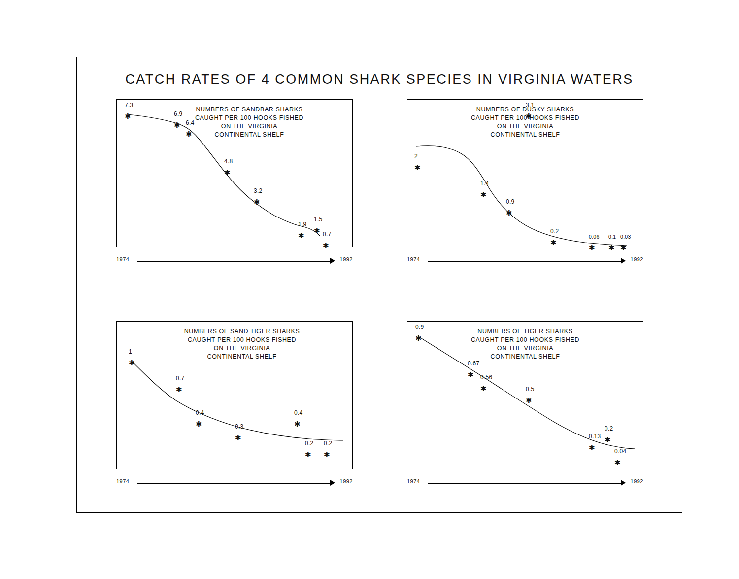CATCH RATES OF 4 COMMON SHARK SPECIES IN VIRGINIA WATERS
NUMBERS OF SANDBAR SHARKS
CAUGHT PER 100 HOOKS FISHED
ON THE VIRGINIA
CONTINENTAL SHELF
7.3✱
6.9✱
6.4✱
4.8✱
3.2✱
1.9✱
1.5✱
0.7✱
1974 1992
NUMBERS OF DUSKY SHARKS
CAUGHT PER 100 HOOKS FISHED
ON THE VIRGINIA
CONTINENTAL SHELF
3.1✱
2✱
1.4✱
0.9✱
0.2✱
0.06✱
0.1✱
0.03✱
1974 1992
NUMBERS OF SAND TIGER SHARKS
CAUGHT PER 100 HOOKS FISHED
ON THE VIRGINIA
CONTINENTAL SHELF
1✱
0.7✱
0.4✱
0.3✱
0.4✱
0.2✱
0.2✱
1974 1992
NUMBERS OF TIGER SHARKS
CAUGHT PER 100 HOOKS FISHED
ON THE VIRGINIA
CONTINENTAL SHELF
0.9✱
0.67✱
0.56✱
0.5✱
0.13✱
0.2✱
0.04✱
1974 1992